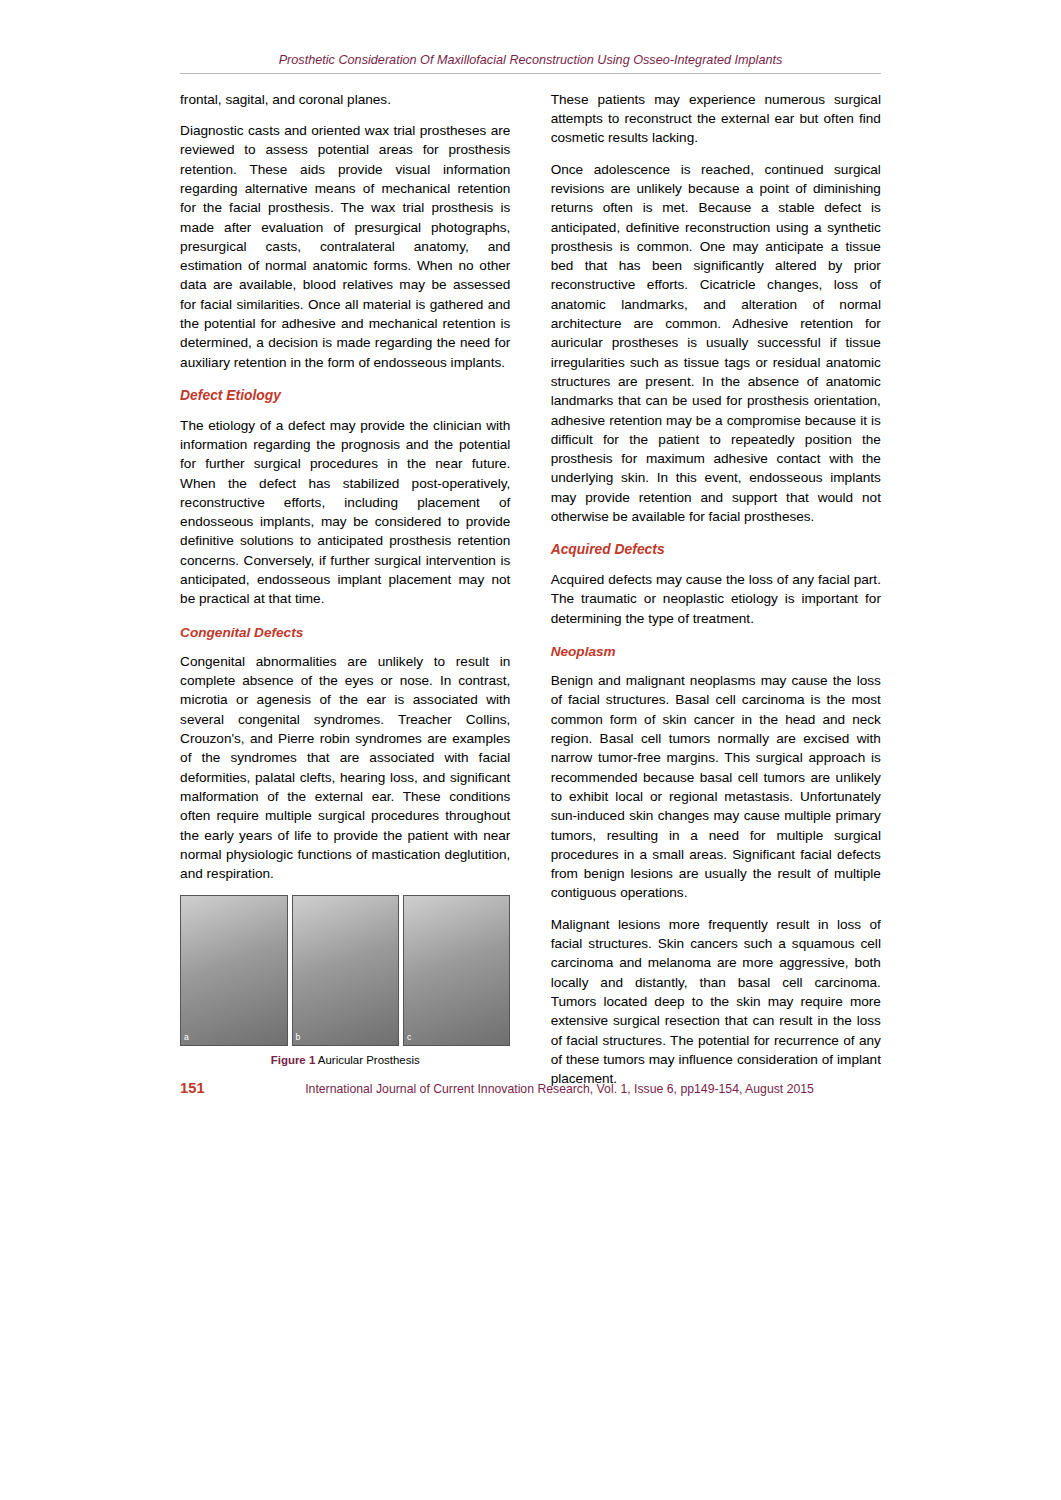Prosthetic Consideration Of Maxillofacial Reconstruction Using Osseo-Integrated Implants
frontal, sagital, and coronal planes.
Diagnostic casts and oriented wax trial prostheses are reviewed to assess potential areas for prosthesis retention. These aids provide visual information regarding alternative means of mechanical retention for the facial prosthesis. The wax trial prosthesis is made after evaluation of presurgical photographs, presurgical casts, contralateral anatomy, and estimation of normal anatomic forms. When no other data are available, blood relatives may be assessed for facial similarities. Once all material is gathered and the potential for adhesive and mechanical retention is determined, a decision is made regarding the need for auxiliary retention in the form of endosseous implants.
Defect Etiology
The etiology of a defect may provide the clinician with information regarding the prognosis and the potential for further surgical procedures in the near future. When the defect has stabilized post-operatively, reconstructive efforts, including placement of endosseous implants, may be considered to provide definitive solutions to anticipated prosthesis retention concerns. Conversely, if further surgical intervention is anticipated, endosseous implant placement may not be practical at that time.
Congenital Defects
Congenital abnormalities are unlikely to result in complete absence of the eyes or nose. In contrast, microtia or agenesis of the ear is associated with several congenital syndromes. Treacher Collins, Crouzon's, and Pierre robin syndromes are examples of the syndromes that are associated with facial deformities, palatal clefts, hearing loss, and significant malformation of the external ear. These conditions often require multiple surgical procedures throughout the early years of life to provide the patient with near normal physiologic functions of mastication deglutition, and respiration.
Figure 1 Auricular Prosthesis
These patients may experience numerous surgical attempts to reconstruct the external ear but often find cosmetic results lacking.
Once adolescence is reached, continued surgical revisions are unlikely because a point of diminishing returns often is met. Because a stable defect is anticipated, definitive reconstruction using a synthetic prosthesis is common. One may anticipate a tissue bed that has been significantly altered by prior reconstructive efforts. Cicatricle changes, loss of anatomic landmarks, and alteration of normal architecture are common. Adhesive retention for auricular prostheses is usually successful if tissue irregularities such as tissue tags or residual anatomic structures are present. In the absence of anatomic landmarks that can be used for prosthesis orientation, adhesive retention may be a compromise because it is difficult for the patient to repeatedly position the prosthesis for maximum adhesive contact with the underlying skin. In this event, endosseous implants may provide retention and support that would not otherwise be available for facial prostheses.
Acquired Defects
Acquired defects may cause the loss of any facial part. The traumatic or neoplastic etiology is important for determining the type of treatment.
Neoplasm
Benign and malignant neoplasms may cause the loss of facial structures. Basal cell carcinoma is the most common form of skin cancer in the head and neck region. Basal cell tumors normally are excised with narrow tumor-free margins. This surgical approach is recommended because basal cell tumors are unlikely to exhibit local or regional metastasis. Unfortunately sun-induced skin changes may cause multiple primary tumors, resulting in a need for multiple surgical procedures in a small areas. Significant facial defects from benign lesions are usually the result of multiple contiguous operations.
Malignant lesions more frequently result in loss of facial structures. Skin cancers such a squamous cell carcinoma and melanoma are more aggressive, both locally and distantly, than basal cell carcinoma. Tumors located deep to the skin may require more extensive surgical resection that can result in the loss of facial structures. The potential for recurrence of any of these tumors may influence consideration of implant placement.
151 International Journal of Current Innovation Research, Vol. 1, Issue 6, pp149-154, August 2015